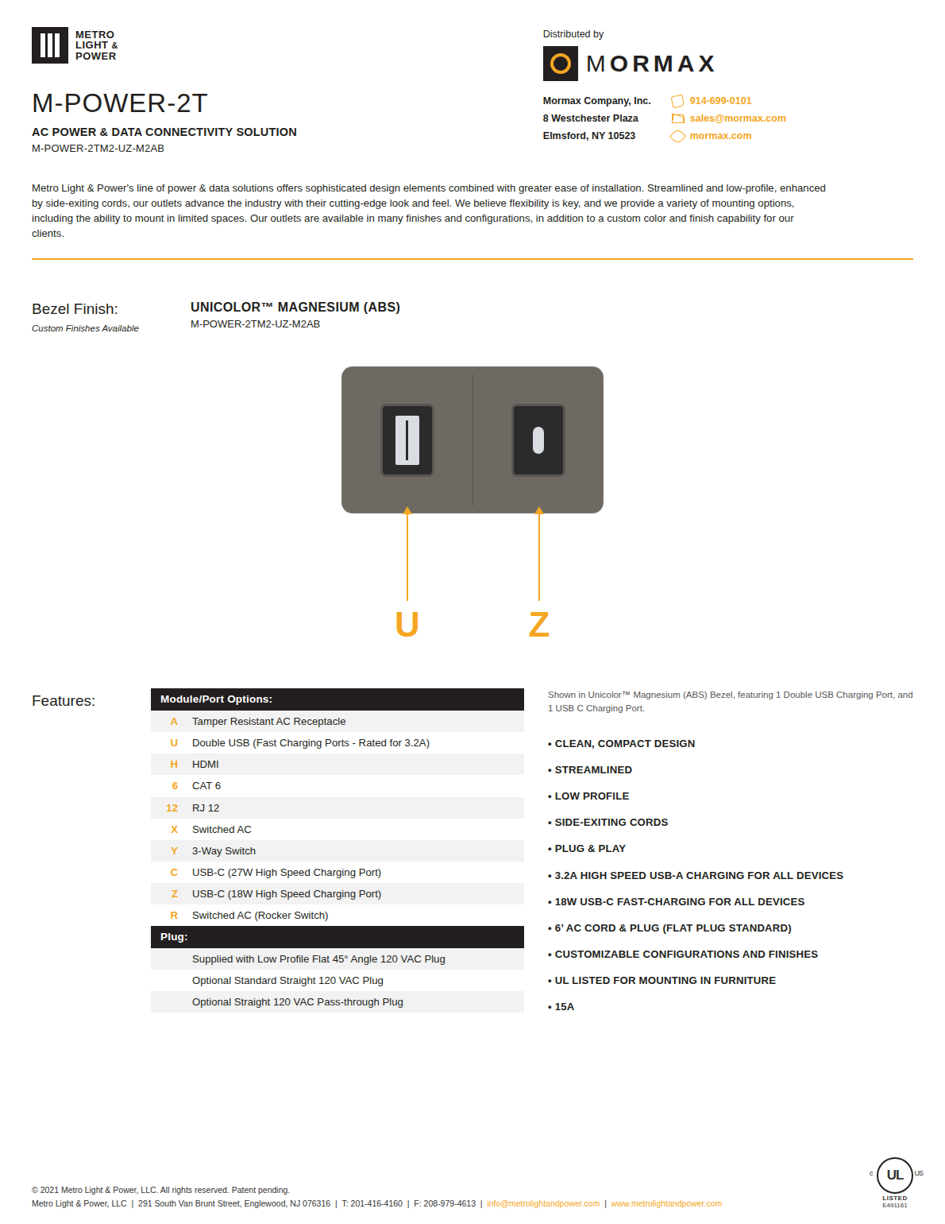METRO
LIGHT &
POWER
M-POWER-2T
AC POWER & DATA CONNECTIVITY SOLUTION
M-POWER-2TM2-UZ-M2AB
Distributed by
MORMAX
Mormax Company, Inc.
8 Westchester Plaza
Elmsford, NY 10523
914-699-0101
sales@mormax.com
mormax.com
Metro Light & Power's line of power & data solutions offers sophisticated design elements combined with greater ease of installation. Streamlined and low-profile, enhanced by side-exiting cords, our outlets advance the industry with their cutting-edge look and feel. We believe flexibility is key, and we provide a variety of mounting options, including the ability to mount in limited spaces. Our outlets are available in many finishes and configurations, in addition to a custom color and finish capability for our clients.
Bezel Finish:
Custom Finishes Available
UNICOLOR™ MAGNESIUM (ABS)
M-POWER-2TM2-UZ-M2AB
U
Z
Features:
Module/Port Options:
| A | Tamper Resistant AC Receptacle |
| U | Double USB (Fast Charging Ports - Rated for 3.2A) |
| H | HDMI |
| 6 | CAT 6 |
| 12 | RJ 12 |
| X | Switched AC |
| Y | 3-Way Switch |
| C | USB-C (27W High Speed Charging Port) |
| Z | USB-C (18W High Speed Charging Port) |
| R | Switched AC (Rocker Switch) |
Plug:
| Supplied with Low Profile Flat 45° Angle 120 VAC Plug |
| Optional Standard Straight 120 VAC Plug |
| Optional Straight 120 VAC Pass-through Plug |
Shown in Unicolor™ Magnesium (ABS) Bezel, featuring 1 Double USB Charging Port, and 1 USB C Charging Port.
CLEAN, COMPACT DESIGN
STREAMLINED
LOW PROFILE
SIDE-EXITING CORDS
PLUG & PLAY
3.2A HIGH SPEED USB-A CHARGING FOR ALL DEVICES
18W USB-C FAST-CHARGING FOR ALL DEVICES
6’ AC CORD & PLUG (FLAT PLUG STANDARD)
CUSTOMIZABLE CONFIGURATIONS AND FINISHES
UL LISTED FOR MOUNTING IN FURNITURE
15A
© 2021 Metro Light & Power, LLC. All rights reserved. Patent pending.
Metro Light & Power, LLC | 291 South Van Brunt Street, Englewood, NJ 076316 | T: 201-416-4160 | F: 208-979-4613 | info@metrolightandpower.com | www.metrolightandpower.com
c ULUS
LISTED
E491161